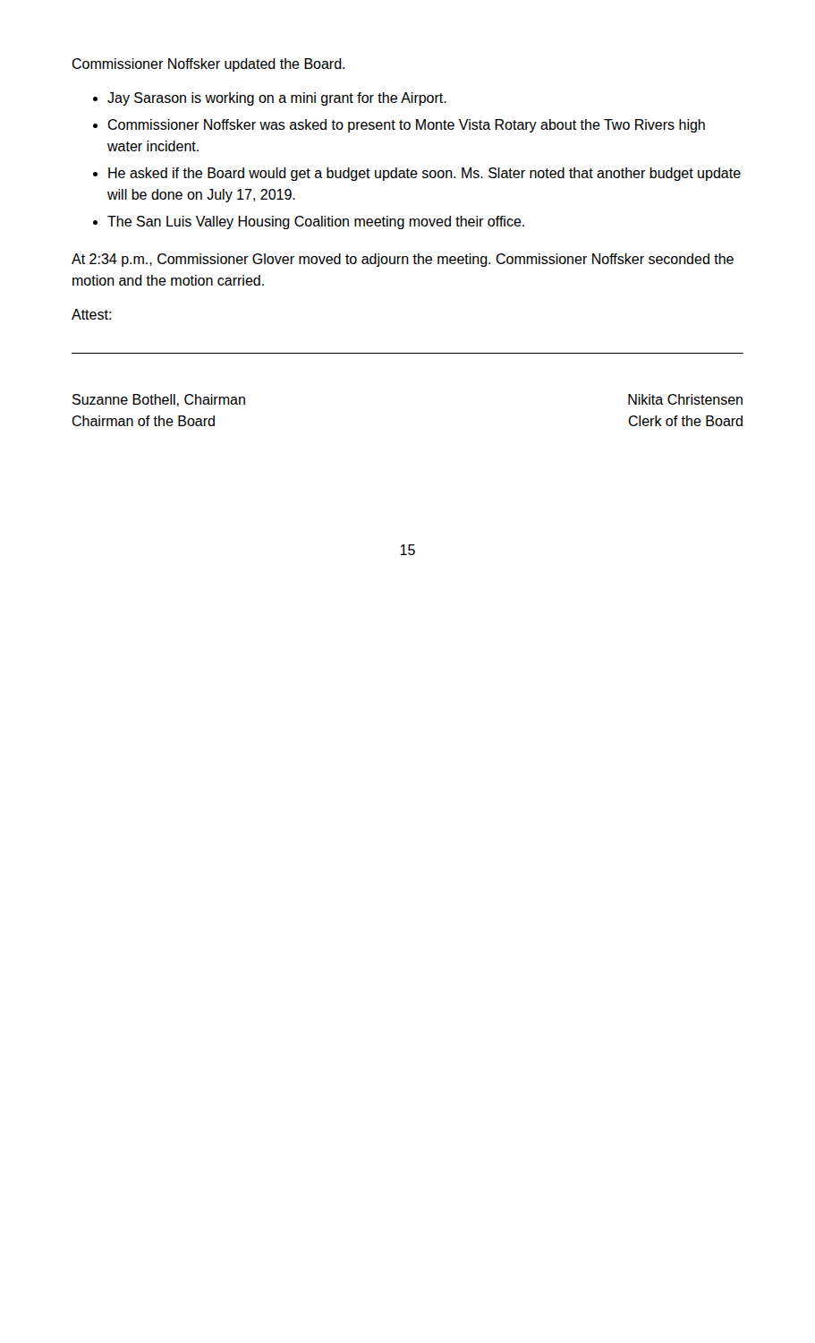Commissioner Noffsker updated the Board.
Jay Sarason is working on a mini grant for the Airport.
Commissioner Noffsker was asked to present to Monte Vista Rotary about the Two Rivers high water incident.
He asked if the Board would get a budget update soon. Ms. Slater noted that another budget update will be done on July 17, 2019.
The San Luis Valley Housing Coalition meeting moved their office.
At 2:34 p.m., Commissioner Glover moved to adjourn the meeting. Commissioner Noffsker seconded the motion and the motion carried.
Attest:
| Suzanne Bothell, Chairman Chairman of the Board | Nikita Christensen Clerk of the Board |
15